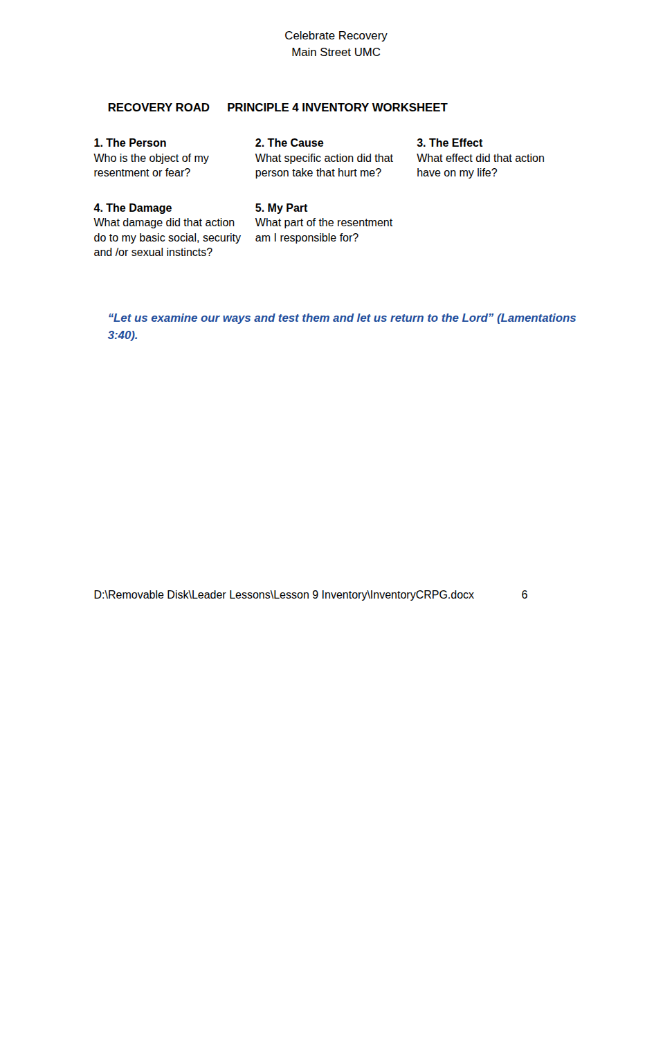Celebrate Recovery
Main Street UMC
RECOVERY ROADPRINCIPLE 4 INVENTORY WORKSHEET
| 1. The Person Who is the object of my resentment or fear? | 2. The Cause What specific action did that person take that hurt me? | 3. The Effect What effect did that action have on my life? |
| 4. The Damage What damage did that action do to my basic social, security and /or sexual instincts? | 5. My Part What part of the resentment am I responsible for? | |
“Let us examine our ways and test them and let us return to the Lord” (Lamentations 3:40).
D:\Removable Disk\Leader Lessons\Lesson 9 Inventory\InventoryCRPG.docx 6